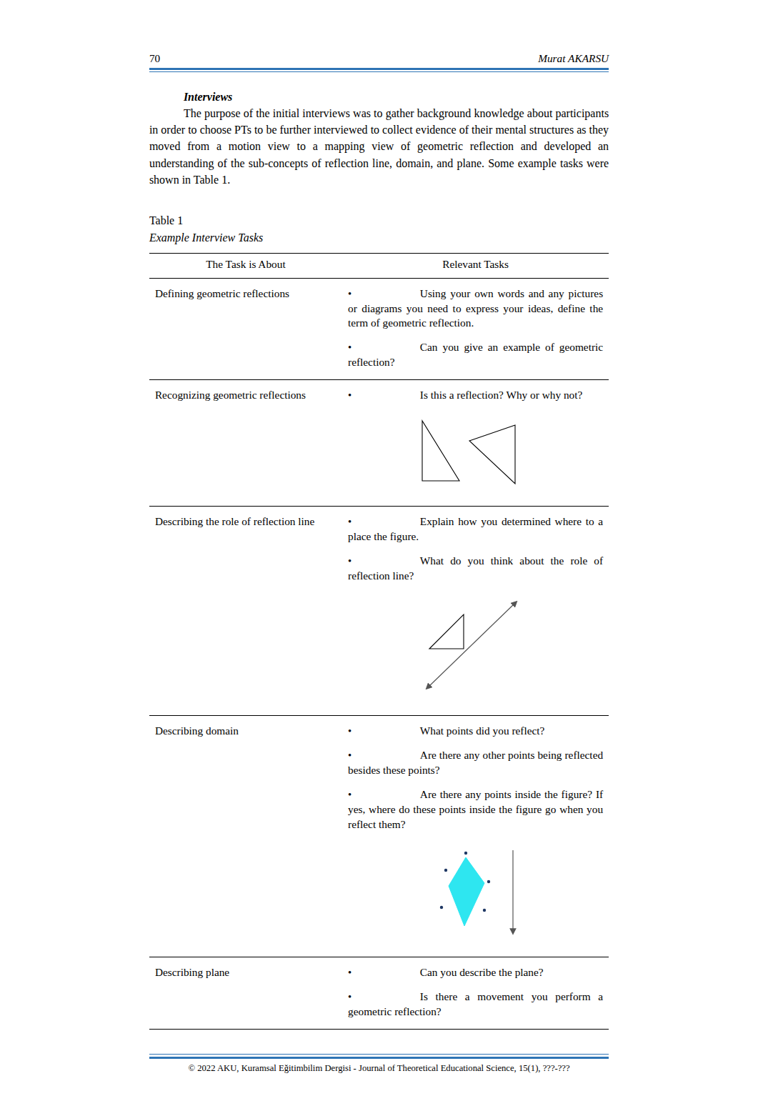70 Murat AKARSU
Interviews
The purpose of the initial interviews was to gather background knowledge about participants in order to choose PTs to be further interviewed to collect evidence of their mental structures as they moved from a motion view to a mapping view of geometric reflection and developed an understanding of the sub-concepts of reflection line, domain, and plane. Some example tasks were shown in Table 1.
Table 1
Example Interview Tasks
| The Task is About | Relevant Tasks |
| --- | --- |
| Defining geometric reflections | Using your own words and any pictures or diagrams you need to express your ideas, define the term of geometric reflection. Can you give an example of geometric reflection? |
| Recognizing geometric reflections | Is this a reflection? Why or why not? |
| Describing the role of reflection line | Explain how you determined where to a place the figure. What do you think about the role of reflection line? |
| Describing domain | What points did you reflect? Are there any other points being reflected besides these points? Are there any points inside the figure? If yes, where do these points inside the figure go when you reflect them? |
| Describing plane | Can you describe the plane? Is there a movement you perform a geometric reflection? |
© 2022 AKU, Kuramsal Eğitimbilim Dergisi - Journal of Theoretical Educational Science, 15(1), ???-???